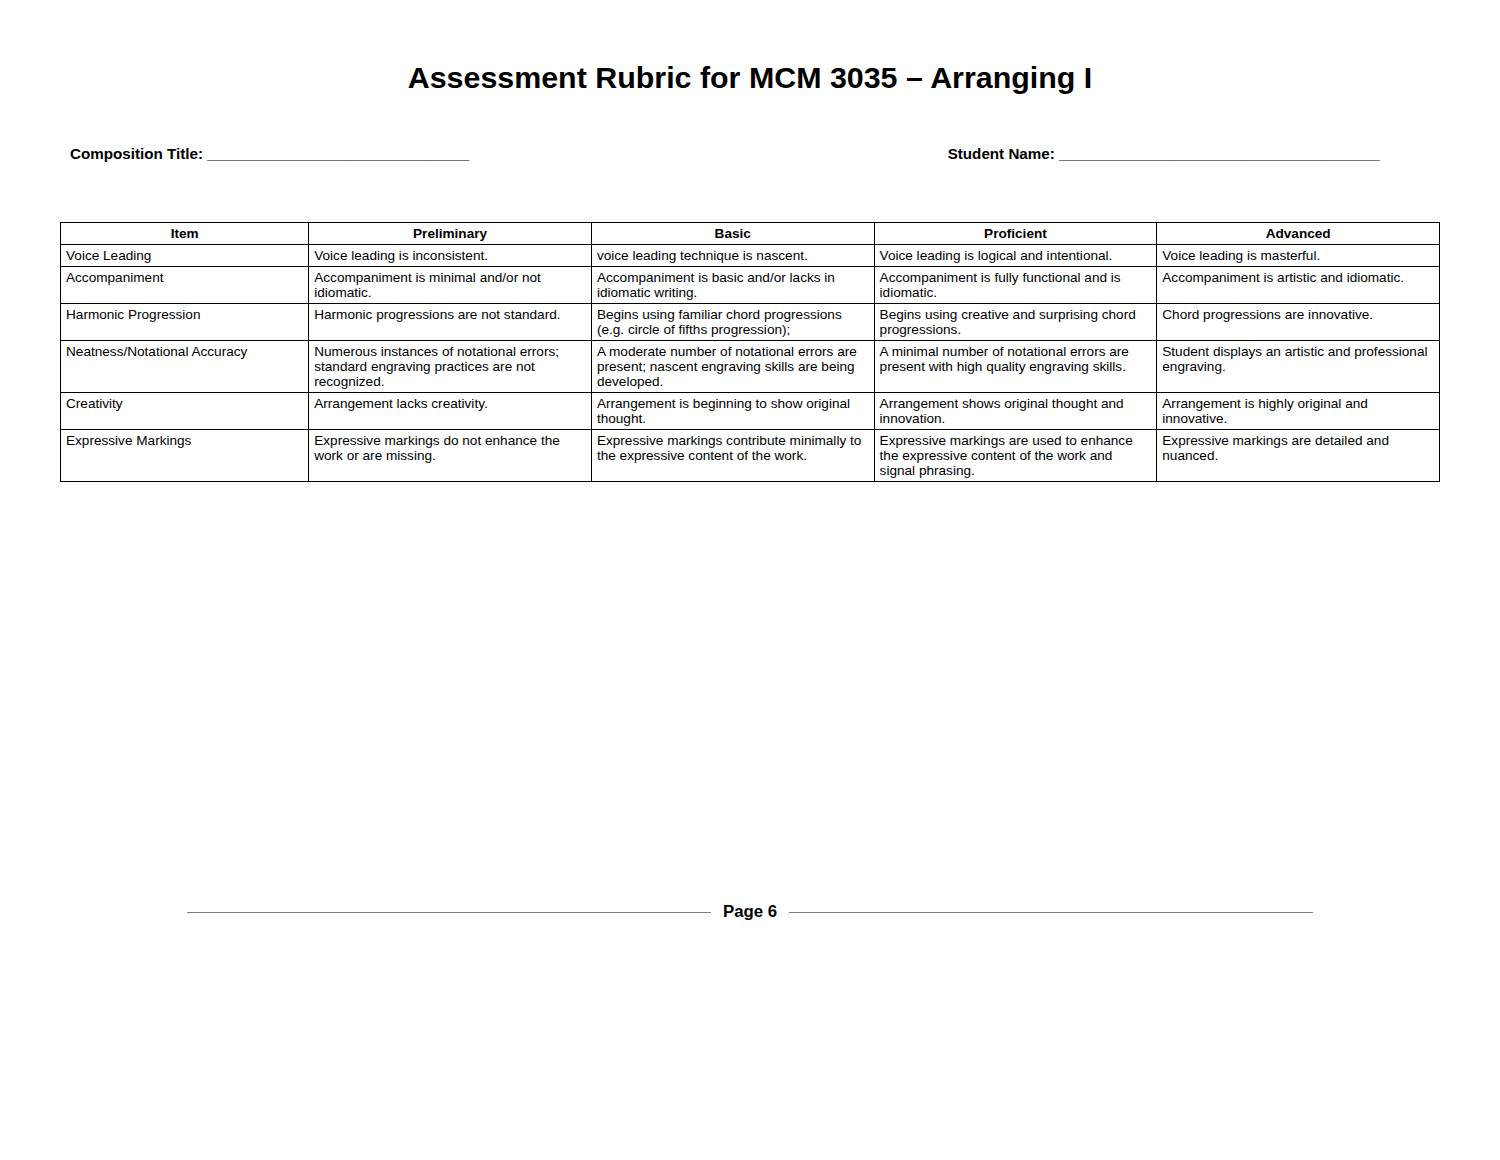Assessment Rubric for MCM 3035 – Arranging I
Composition Title: _______________________________
Student Name: ______________________________________
| Item | Preliminary | Basic | Proficient | Advanced |
| --- | --- | --- | --- | --- |
| Voice Leading | Voice leading is inconsistent. | voice leading technique is nascent. | Voice leading is logical and intentional. | Voice leading is masterful. |
| Accompaniment | Accompaniment is minimal and/or not idiomatic. | Accompaniment is basic and/or lacks in idiomatic writing. | Accompaniment is fully functional and is idiomatic. | Accompaniment is artistic and idiomatic. |
| Harmonic Progression | Harmonic progressions are not standard. | Begins using familiar chord progressions (e.g. circle of fifths progression); | Begins using creative and surprising chord progressions. | Chord progressions are innovative. |
| Neatness/Notational Accuracy | Numerous instances of notational errors; standard engraving practices are not recognized. | A moderate number of notational errors are present; nascent engraving skills are being developed. | A minimal number of notational errors are present with high quality engraving skills. | Student displays an artistic and professional engraving. |
| Creativity | Arrangement lacks creativity. | Arrangement is beginning to show original thought. | Arrangement shows original thought and innovation. | Arrangement is highly original and innovative. |
| Expressive Markings | Expressive markings do not enhance the work or are missing. | Expressive markings contribute minimally to the expressive content of the work. | Expressive markings are used to enhance the expressive content of the work and signal phrasing. | Expressive markings are detailed and nuanced. |
Page 6